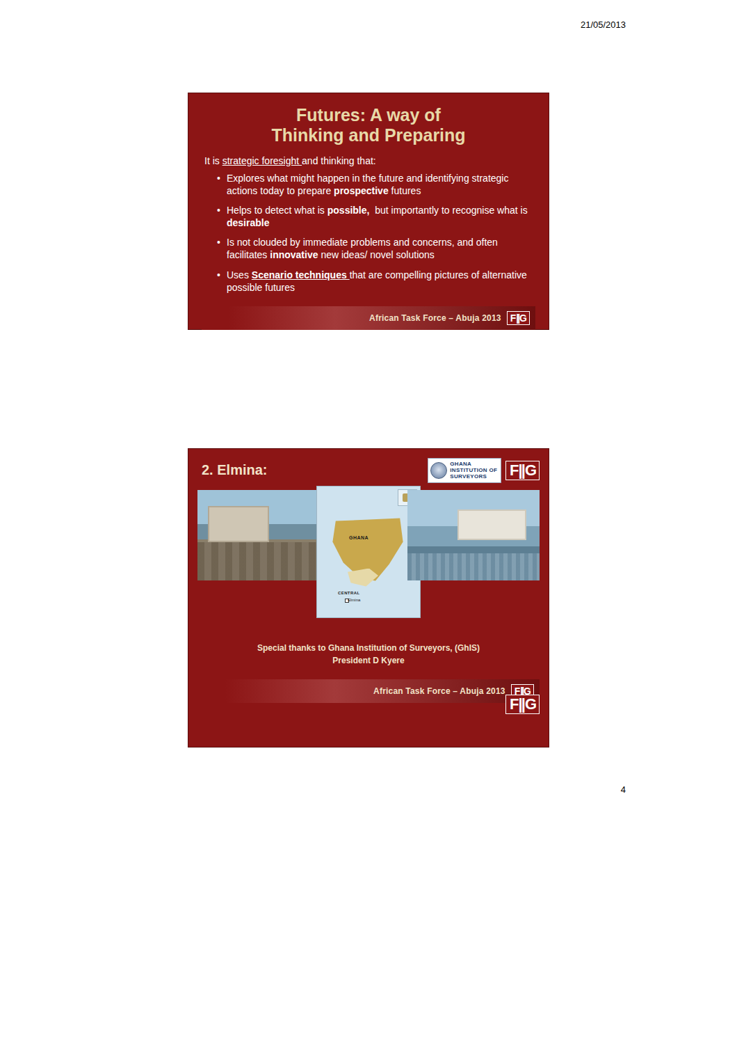21/05/2013
Futures: A way of
Thinking and Preparing
It is strategic foresight and thinking that:
Explores what might happen in the future and identifying strategic actions today to prepare prospective futures
Helps to detect what is possible, but importantly to recognise what is desirable
Is not clouded by immediate problems and concerns, and often facilitates innovative new ideas/ novel solutions
Uses Scenario techniques that are compelling pictures of alternative possible futures
African Task Force – Abuja 2013 F||G
2. Elmina:
GHANA
INSTITUTION OF
SURVEYORS
F||G
GHANA
CENTRAL
Elmina
Special thanks to Ghana Institution of Surveyors, (GhIS)
President D Kyere
F||G
African Task Force – Abuja 2013 F||G
4